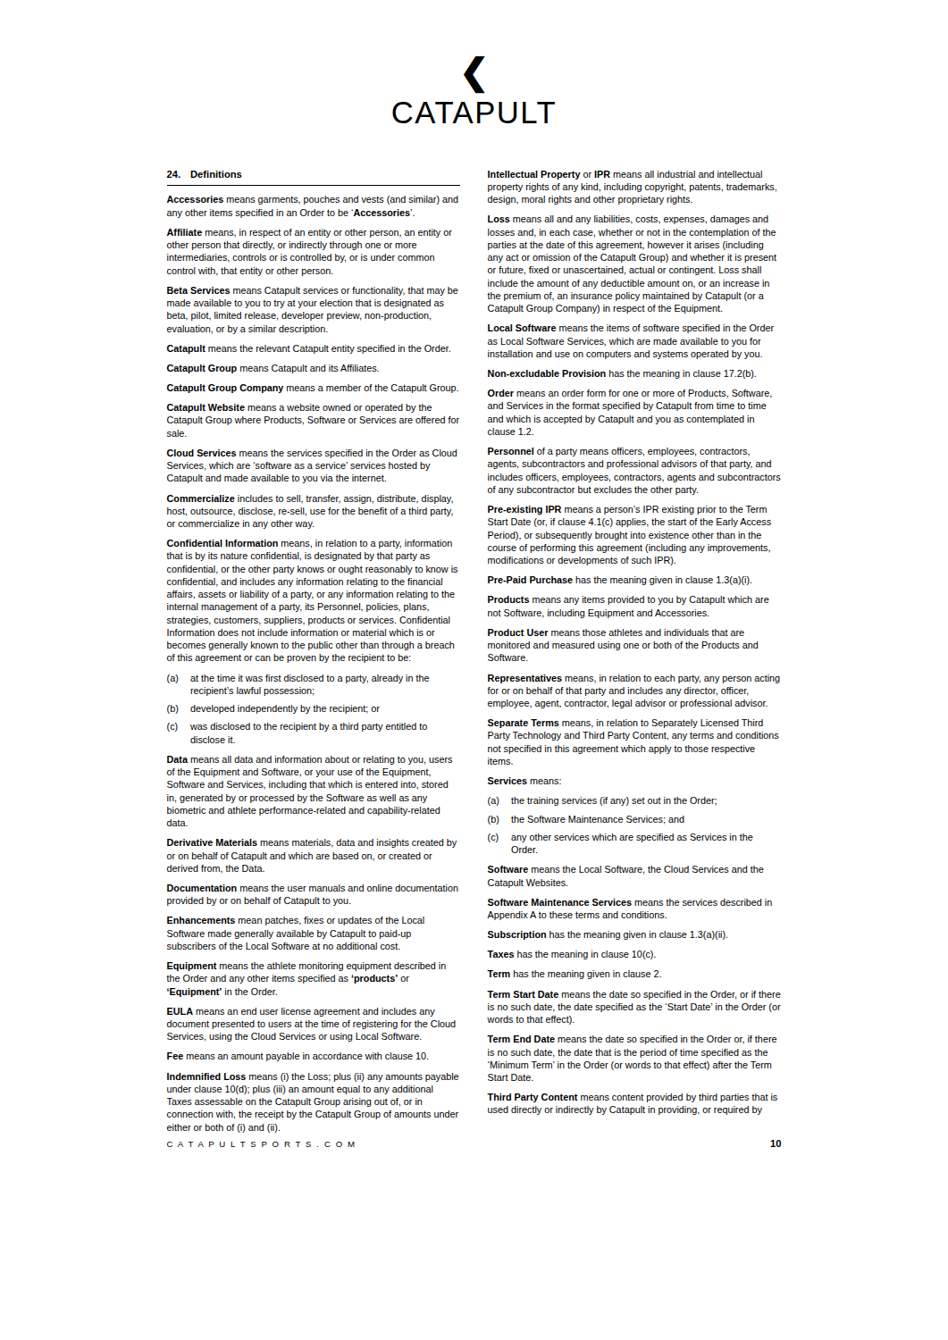❮ CATAPULT
24. Definitions
Accessories means garments, pouches and vests (and similar) and any other items specified in an Order to be ‘Accessories’.
Affiliate means, in respect of an entity or other person, an entity or other person that directly, or indirectly through one or more intermediaries, controls or is controlled by, or is under common control with, that entity or other person.
Beta Services means Catapult services or functionality, that may be made available to you to try at your election that is designated as beta, pilot, limited release, developer preview, non-production, evaluation, or by a similar description.
Catapult means the relevant Catapult entity specified in the Order.
Catapult Group means Catapult and its Affiliates.
Catapult Group Company means a member of the Catapult Group.
Catapult Website means a website owned or operated by the Catapult Group where Products, Software or Services are offered for sale.
Cloud Services means the services specified in the Order as Cloud Services, which are ‘software as a service’ services hosted by Catapult and made available to you via the internet.
Commercialize includes to sell, transfer, assign, distribute, display, host, outsource, disclose, re-sell, use for the benefit of a third party, or commercialize in any other way.
Confidential Information means, in relation to a party, information that is by its nature confidential, is designated by that party as confidential, or the other party knows or ought reasonably to know is confidential, and includes any information relating to the financial affairs, assets or liability of a party, or any information relating to the internal management of a party, its Personnel, policies, plans, strategies, customers, suppliers, products or services. Confidential Information does not include information or material which is or becomes generally known to the public other than through a breach of this agreement or can be proven by the recipient to be:
(a) at the time it was first disclosed to a party, already in the recipient’s lawful possession;
(b) developed independently by the recipient; or
(c) was disclosed to the recipient by a third party entitled to disclose it.
Data means all data and information about or relating to you, users of the Equipment and Software, or your use of the Equipment, Software and Services, including that which is entered into, stored in, generated by or processed by the Software as well as any biometric and athlete performance-related and capability-related data.
Derivative Materials means materials, data and insights created by or on behalf of Catapult and which are based on, or created or derived from, the Data.
Documentation means the user manuals and online documentation provided by or on behalf of Catapult to you.
Enhancements mean patches, fixes or updates of the Local Software made generally available by Catapult to paid-up subscribers of the Local Software at no additional cost.
Equipment means the athlete monitoring equipment described in the Order and any other items specified as ‘products’ or ‘Equipment’ in the Order.
EULA means an end user license agreement and includes any document presented to users at the time of registering for the Cloud Services, using the Cloud Services or using Local Software.
Fee means an amount payable in accordance with clause 10.
Indemnified Loss means (i) the Loss; plus (ii) any amounts payable under clause 10(d); plus (iii) an amount equal to any additional Taxes assessable on the Catapult Group arising out of, or in connection with, the receipt by the Catapult Group of amounts under either or both of (i) and (ii).
Intellectual Property or IPR means all industrial and intellectual property rights of any kind, including copyright, patents, trademarks, design, moral rights and other proprietary rights.
Loss means all and any liabilities, costs, expenses, damages and losses and, in each case, whether or not in the contemplation of the parties at the date of this agreement, however it arises (including any act or omission of the Catapult Group) and whether it is present or future, fixed or unascertained, actual or contingent. Loss shall include the amount of any deductible amount on, or an increase in the premium of, an insurance policy maintained by Catapult (or a Catapult Group Company) in respect of the Equipment.
Local Software means the items of software specified in the Order as Local Software Services, which are made available to you for installation and use on computers and systems operated by you.
Non-excludable Provision has the meaning in clause 17.2(b).
Order means an order form for one or more of Products, Software, and Services in the format specified by Catapult from time to time and which is accepted by Catapult and you as contemplated in clause 1.2.
Personnel of a party means officers, employees, contractors, agents, subcontractors and professional advisors of that party, and includes officers, employees, contractors, agents and subcontractors of any subcontractor but excludes the other party.
Pre-existing IPR means a person’s IPR existing prior to the Term Start Date (or, if clause 4.1(c) applies, the start of the Early Access Period), or subsequently brought into existence other than in the course of performing this agreement (including any improvements, modifications or developments of such IPR).
Pre-Paid Purchase has the meaning given in clause 1.3(a)(i).
Products means any items provided to you by Catapult which are not Software, including Equipment and Accessories.
Product User means those athletes and individuals that are monitored and measured using one or both of the Products and Software.
Representatives means, in relation to each party, any person acting for or on behalf of that party and includes any director, officer, employee, agent, contractor, legal advisor or professional advisor.
Separate Terms means, in relation to Separately Licensed Third Party Technology and Third Party Content, any terms and conditions not specified in this agreement which apply to those respective items.
Services means:
(a) the training services (if any) set out in the Order;
(b) the Software Maintenance Services; and
(c) any other services which are specified as Services in the Order.
Software means the Local Software, the Cloud Services and the Catapult Websites.
Software Maintenance Services means the services described in Appendix A to these terms and conditions.
Subscription has the meaning given in clause 1.3(a)(ii).
Taxes has the meaning in clause 10(c).
Term has the meaning given in clause 2.
Term Start Date means the date so specified in the Order, or if there is no such date, the date specified as the ‘Start Date’ in the Order (or words to that effect).
Term End Date means the date so specified in the Order or, if there is no such date, the date that is the period of time specified as the ‘Minimum Term’ in the Order (or words to that effect) after the Term Start Date.
Third Party Content means content provided by third parties that is used directly or indirectly by Catapult in providing, or required by
C A T A P U L T S P O R T S . C O M 10